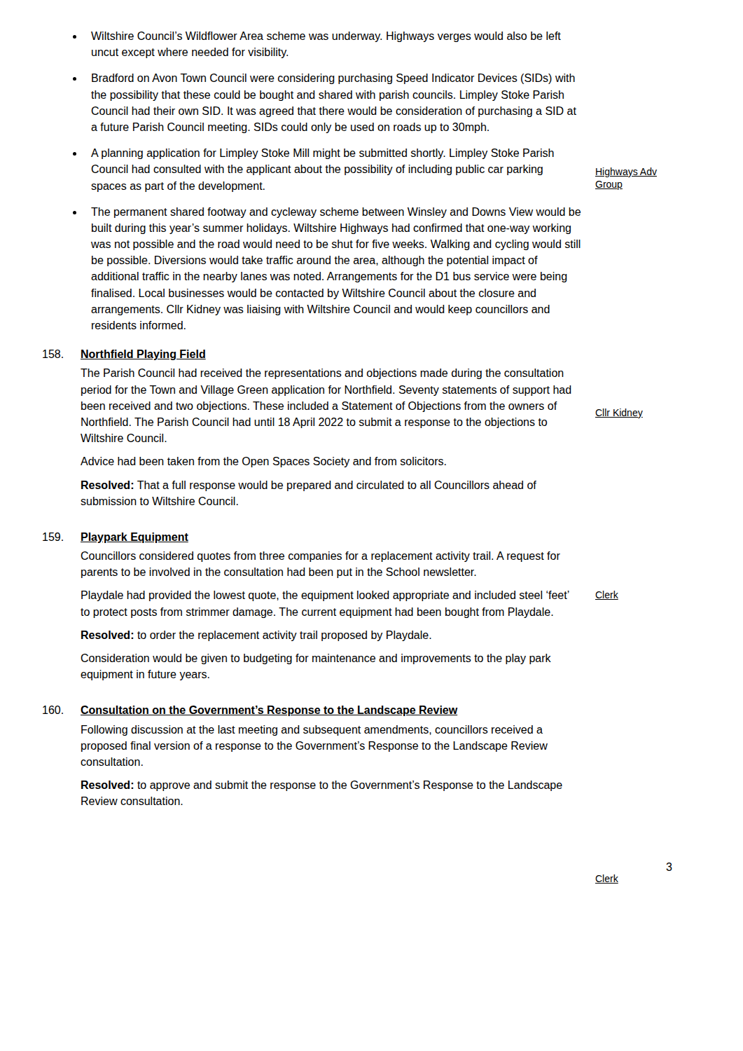Highways Adv Group
Cllr Kidney
Clerk
Clerk
Wiltshire Council’s Wildflower Area scheme was underway. Highways verges would also be left uncut except where needed for visibility.
Bradford on Avon Town Council were considering purchasing Speed Indicator Devices (SIDs) with the possibility that these could be bought and shared with parish councils. Limpley Stoke Parish Council had their own SID. It was agreed that there would be consideration of purchasing a SID at a future Parish Council meeting. SIDs could only be used on roads up to 30mph.
A planning application for Limpley Stoke Mill might be submitted shortly. Limpley Stoke Parish Council had consulted with the applicant about the possibility of including public car parking spaces as part of the development.
The permanent shared footway and cycleway scheme between Winsley and Downs View would be built during this year’s summer holidays. Wiltshire Highways had confirmed that one-way working was not possible and the road would need to be shut for five weeks. Walking and cycling would still be possible. Diversions would take traffic around the area, although the potential impact of additional traffic in the nearby lanes was noted. Arrangements for the D1 bus service were being finalised. Local businesses would be contacted by Wiltshire Council about the closure and arrangements. Cllr Kidney was liaising with Wiltshire Council and would keep councillors and residents informed.
158.
Northfield Playing Field
The Parish Council had received the representations and objections made during the consultation period for the Town and Village Green application for Northfield. Seventy statements of support had been received and two objections. These included a Statement of Objections from the owners of Northfield. The Parish Council had until 18 April 2022 to submit a response to the objections to Wiltshire Council.
Advice had been taken from the Open Spaces Society and from solicitors.
Resolved: That a full response would be prepared and circulated to all Councillors ahead of submission to Wiltshire Council.
159.
Playpark Equipment
Councillors considered quotes from three companies for a replacement activity trail. A request for parents to be involved in the consultation had been put in the School newsletter.
Playdale had provided the lowest quote, the equipment looked appropriate and included steel ‘feet’ to protect posts from strimmer damage. The current equipment had been bought from Playdale.
Resolved: to order the replacement activity trail proposed by Playdale.
Consideration would be given to budgeting for maintenance and improvements to the play park equipment in future years.
160.
Consultation on the Government’s Response to the Landscape Review
Following discussion at the last meeting and subsequent amendments, councillors received a proposed final version of a response to the Government’s Response to the Landscape Review consultation.
Resolved: to approve and submit the response to the Government’s Response to the Landscape Review consultation.
3